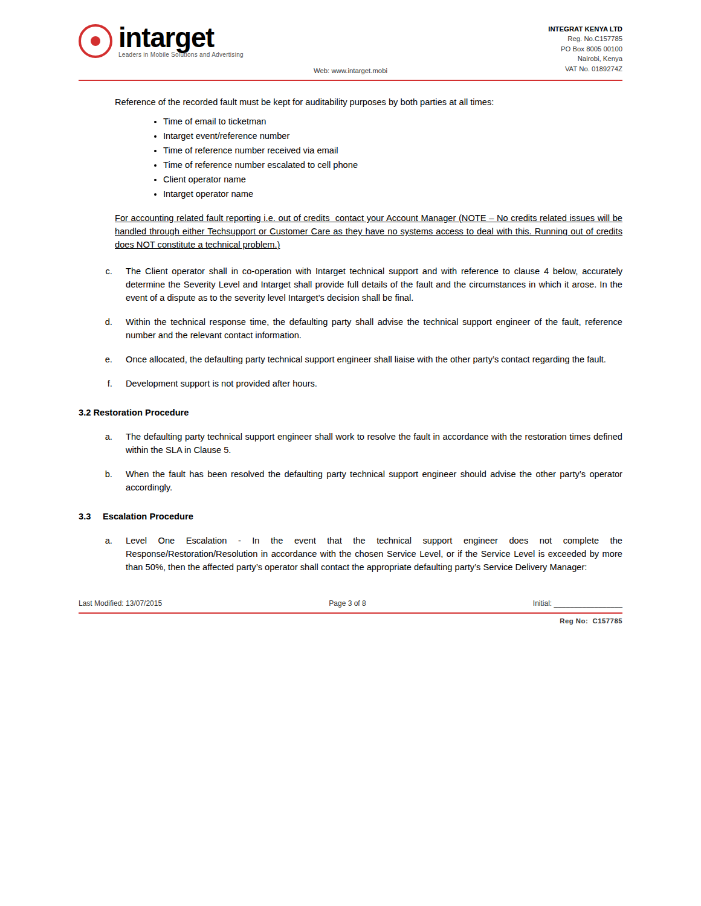intarget
Leaders in Mobile Solutions and Advertising
INTEGRAT KENYA LTD
Reg. No.C157785
PO Box 8005 00100
Nairobi, Kenya
VAT No. 0189274Z
Web: www.intarget.mobi
Reference of the recorded fault must be kept for auditability purposes by both parties at all times:
Time of email to ticketman
Intarget event/reference number
Time of reference number received via email
Time of reference number escalated to cell phone
Client operator name
Intarget operator name
For accounting related fault reporting i.e. out of credits contact your Account Manager (NOTE – No credits related issues will be handled through either Techsupport or Customer Care as they have no systems access to deal with this. Running out of credits does NOT constitute a technical problem.)
The Client operator shall in co-operation with Intarget technical support and with reference to clause 4 below, accurately determine the Severity Level and Intarget shall provide full details of the fault and the circumstances in which it arose. In the event of a dispute as to the severity level Intarget’s decision shall be final.
Within the technical response time, the defaulting party shall advise the technical support engineer of the fault, reference number and the relevant contact information.
Once allocated, the defaulting party technical support engineer shall liaise with the other party’s contact regarding the fault.
Development support is not provided after hours.
3.2 Restoration Procedure
The defaulting party technical support engineer shall work to resolve the fault in accordance with the restoration times defined within the SLA in Clause 5.
When the fault has been resolved the defaulting party technical support engineer should advise the other party’s operator accordingly.
3.3 Escalation Procedure
Level One Escalation - In the event that the technical support engineer does not complete the Response/Restoration/Resolution in accordance with the chosen Service Level, or if the Service Level is exceeded by more than 50%, then the affected party’s operator shall contact the appropriate defaulting party’s Service Delivery Manager:
Last Modified: 13/07/2015
Page 3 of 8
Initial: _________________
Reg No: C157785